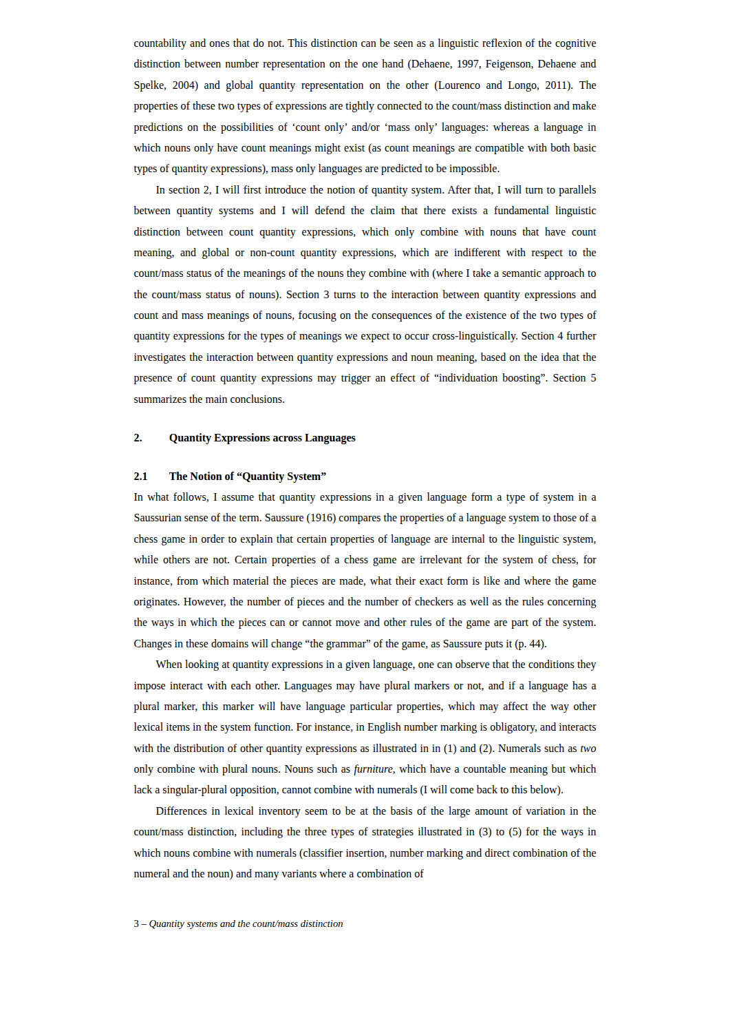countability and ones that do not. This distinction can be seen as a linguistic reflexion of the cognitive distinction between number representation on the one hand (Dehaene, 1997, Feigenson, Dehaene and Spelke, 2004) and global quantity representation on the other (Lourenco and Longo, 2011). The properties of these two types of expressions are tightly connected to the count/mass distinction and make predictions on the possibilities of ‘count only’ and/or ‘mass only’ languages: whereas a language in which nouns only have count meanings might exist (as count meanings are compatible with both basic types of quantity expressions), mass only languages are predicted to be impossible.
In section 2, I will first introduce the notion of quantity system. After that, I will turn to parallels between quantity systems and I will defend the claim that there exists a fundamental linguistic distinction between count quantity expressions, which only combine with nouns that have count meaning, and global or non-count quantity expressions, which are indifferent with respect to the count/mass status of the meanings of the nouns they combine with (where I take a semantic approach to the count/mass status of nouns). Section 3 turns to the interaction between quantity expressions and count and mass meanings of nouns, focusing on the consequences of the existence of the two types of quantity expressions for the types of meanings we expect to occur cross-linguistically. Section 4 further investigates the interaction between quantity expressions and noun meaning, based on the idea that the presence of count quantity expressions may trigger an effect of “individuation boosting”. Section 5 summarizes the main conclusions.
2. Quantity Expressions across Languages
2.1 The Notion of “Quantity System”
In what follows, I assume that quantity expressions in a given language form a type of system in a Saussurian sense of the term. Saussure (1916) compares the properties of a language system to those of a chess game in order to explain that certain properties of language are internal to the linguistic system, while others are not. Certain properties of a chess game are irrelevant for the system of chess, for instance, from which material the pieces are made, what their exact form is like and where the game originates. However, the number of pieces and the number of checkers as well as the rules concerning the ways in which the pieces can or cannot move and other rules of the game are part of the system. Changes in these domains will change “the grammar” of the game, as Saussure puts it (p. 44).
When looking at quantity expressions in a given language, one can observe that the conditions they impose interact with each other. Languages may have plural markers or not, and if a language has a plural marker, this marker will have language particular properties, which may affect the way other lexical items in the system function. For instance, in English number marking is obligatory, and interacts with the distribution of other quantity expressions as illustrated in in (1) and (2). Numerals such as two only combine with plural nouns. Nouns such as furniture, which have a countable meaning but which lack a singular-plural opposition, cannot combine with numerals (I will come back to this below).
Differences in lexical inventory seem to be at the basis of the large amount of variation in the count/mass distinction, including the three types of strategies illustrated in (3) to (5) for the ways in which nouns combine with numerals (classifier insertion, number marking and direct combination of the numeral and the noun) and many variants where a combination of
3 – Quantity systems and the count/mass distinction